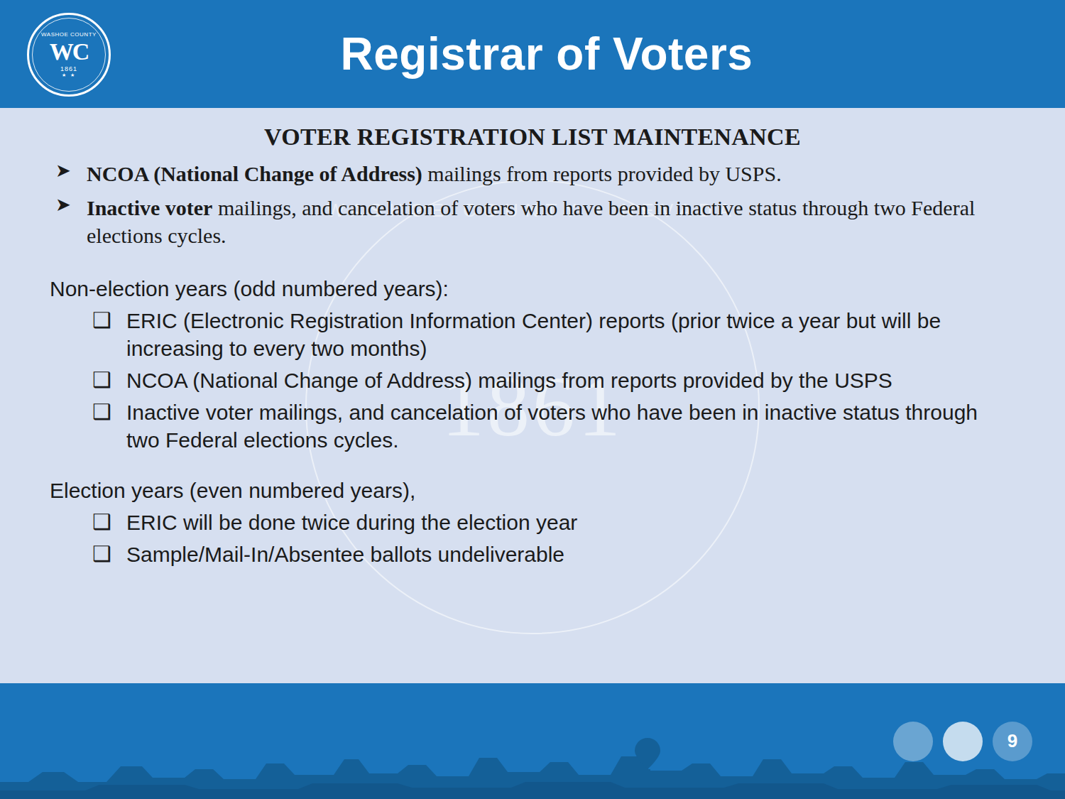Washoe County
WC
1861
★ ★
Registrar of Voters
1861
VOTER REGISTRATION LIST MAINTENANCE
NCOA (National Change of Address) mailings from reports provided by USPS.
Inactive voter mailings, and cancelation of voters who have been in inactive status through two Federal elections cycles.
Non-election years (odd numbered years):
ERIC (Electronic Registration Information Center) reports (prior twice a year but will be increasing to every two months)
NCOA (National Change of Address) mailings from reports provided by the USPS
Inactive voter mailings, and cancelation of voters who have been in inactive status through two Federal elections cycles.
Election years (even numbered years),
ERIC will be done twice during the election year
Sample/Mail-In/Absentee ballots undeliverable
9